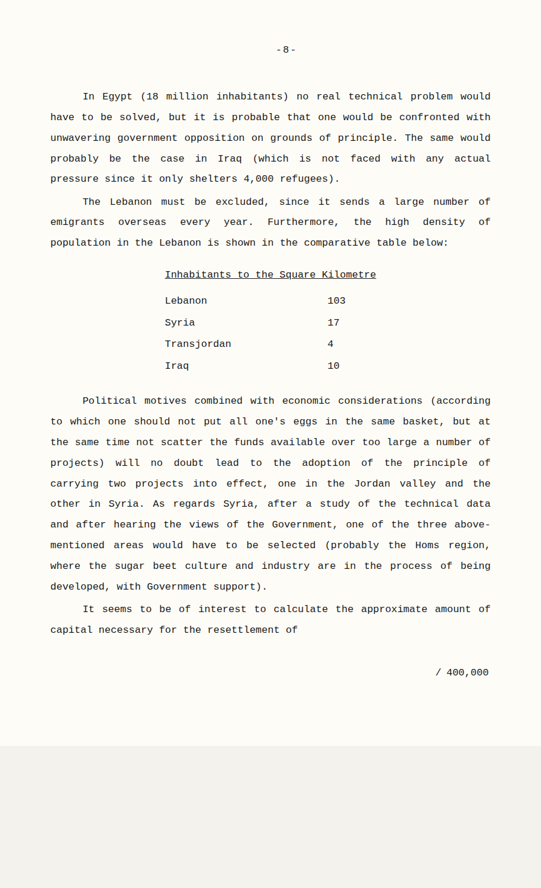-8-
In Egypt (18 million inhabitants) no real technical problem would have to be solved, but it is probable that one would be confronted with unwavering government opposition on grounds of principle. The same would probably be the case in Iraq (which is not faced with any actual pressure since it only shelters 4,000 refugees).
The Lebanon must be excluded, since it sends a large number of emigrants overseas every year. Furthermore, the high density of population in the Lebanon is shown in the comparative table below:
Inhabitants to the Square Kilometre
| Lebanon | 103 |
| Syria | 17 |
| Transjordan | 4 |
| Iraq | 10 |
Political motives combined with economic considerations (according to which one should not put all one's eggs in the same basket, but at the same time not scatter the funds available over too large a number of projects) will no doubt lead to the adoption of the principle of carrying two projects into effect, one in the Jordan valley and the other in Syria. As regards Syria, after a study of the technical data and after hearing the views of the Government, one of the three above-mentioned areas would have to be selected (probably the Homs region, where the sugar beet culture and industry are in the process of being developed, with Government support).
It seems to be of interest to calculate the approximate amount of capital necessary for the resettlement of
/400,000